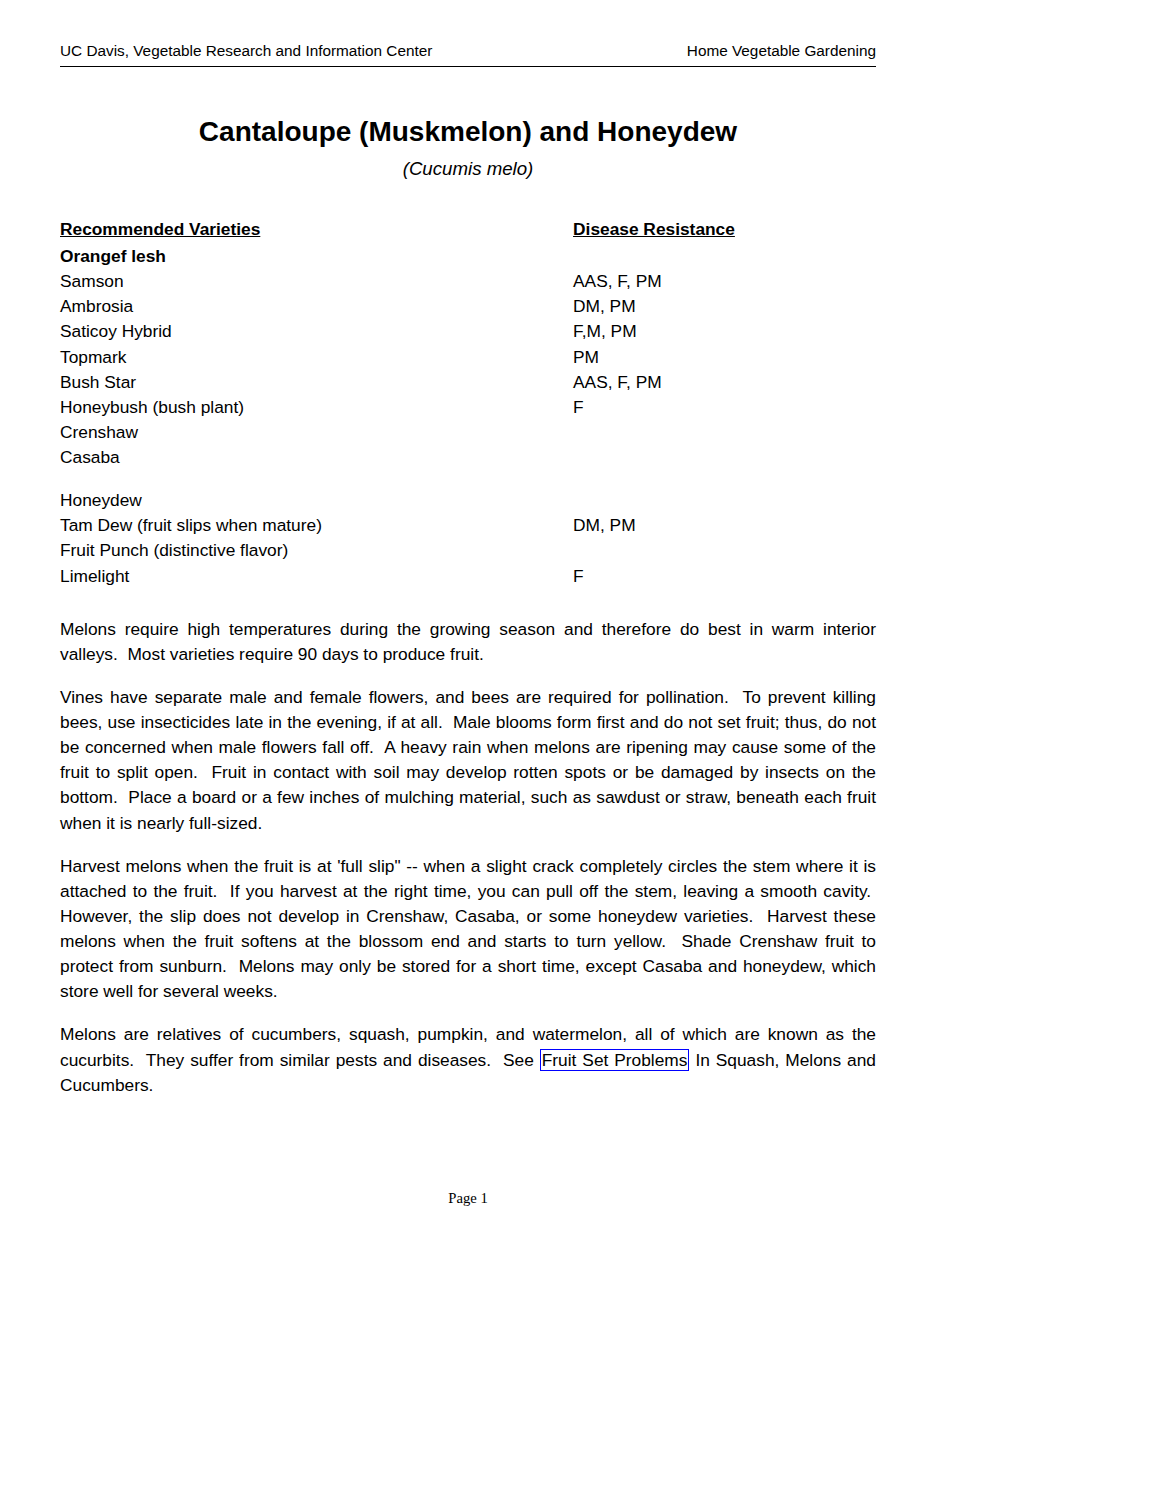UC Davis, Vegetable Research and Information Center Home Vegetable Gardening
Cantaloupe (Muskmelon) and Honeydew
(Cucumis melo)
| Recommended Varieties | Disease Resistance |
| --- | --- |
| Orangef lesh | |
| Samson | AAS, F, PM |
| Ambrosia | DM, PM |
| Saticoy Hybrid | F,M, PM |
| Topmark | PM |
| Bush Star | AAS, F, PM |
| Honeybush (bush plant) | F |
| Crenshaw | |
| Casaba | |
| Honeydew | |
| Tam Dew (fruit slips when mature) | DM, PM |
| Fruit Punch (distinctive flavor) | |
| Limelight | F |
Melons require high temperatures during the growing season and therefore do best in warm interior valleys. Most varieties require 90 days to produce fruit.
Vines have separate male and female flowers, and bees are required for pollination. To prevent killing bees, use insecticides late in the evening, if at all. Male blooms form first and do not set fruit; thus, do not be concerned when male flowers fall off. A heavy rain when melons are ripening may cause some of the fruit to split open. Fruit in contact with soil may develop rotten spots or be damaged by insects on the bottom. Place a board or a few inches of mulching material, such as sawdust or straw, beneath each fruit when it is nearly full-sized.
Harvest melons when the fruit is at 'full slip" -- when a slight crack completely circles the stem where it is attached to the fruit. If you harvest at the right time, you can pull off the stem, leaving a smooth cavity. However, the slip does not develop in Crenshaw, Casaba, or some honeydew varieties. Harvest these melons when the fruit softens at the blossom end and starts to turn yellow. Shade Crenshaw fruit to protect from sunburn. Melons may only be stored for a short time, except Casaba and honeydew, which store well for several weeks.
Melons are relatives of cucumbers, squash, pumpkin, and watermelon, all of which are known as the cucurbits. They suffer from similar pests and diseases. See Fruit Set Problems In Squash, Melons and Cucumbers.
Page 1